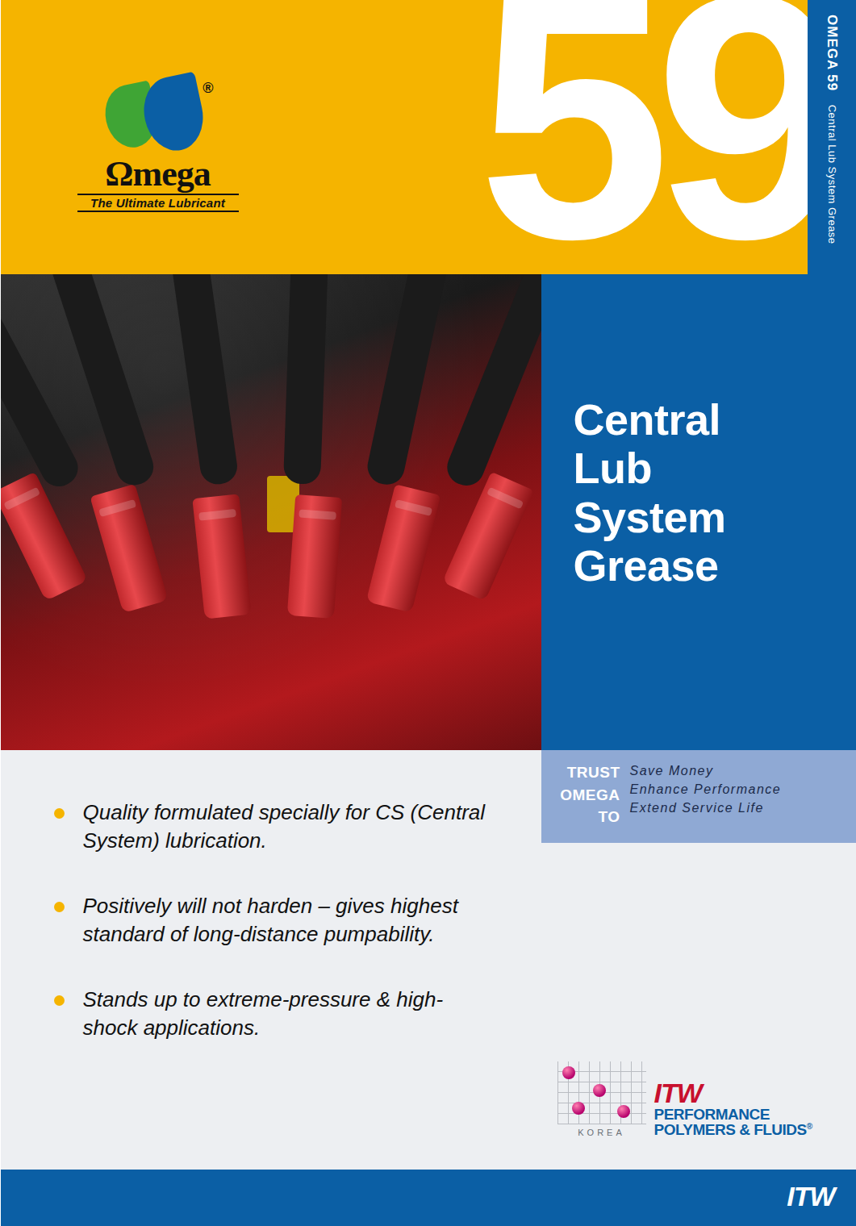®
Ωmega
The Ultimate Lubricant
59
OMEGA 59 Central Lub System Grease
Central
Lub
System
Grease
Quality formulated specially for CS (Central System) lubrication.
Positively will not harden – gives highest standard of long-distance pumpability.
Stands up to extreme-pressure & high-shock applications.
TRUST
OMEGA
TO
Save Money
Enhance Performance
Extend Service Life
KOREA
ITW
PERFORMANCE
POLYMERS & FLUIDS®
ITW